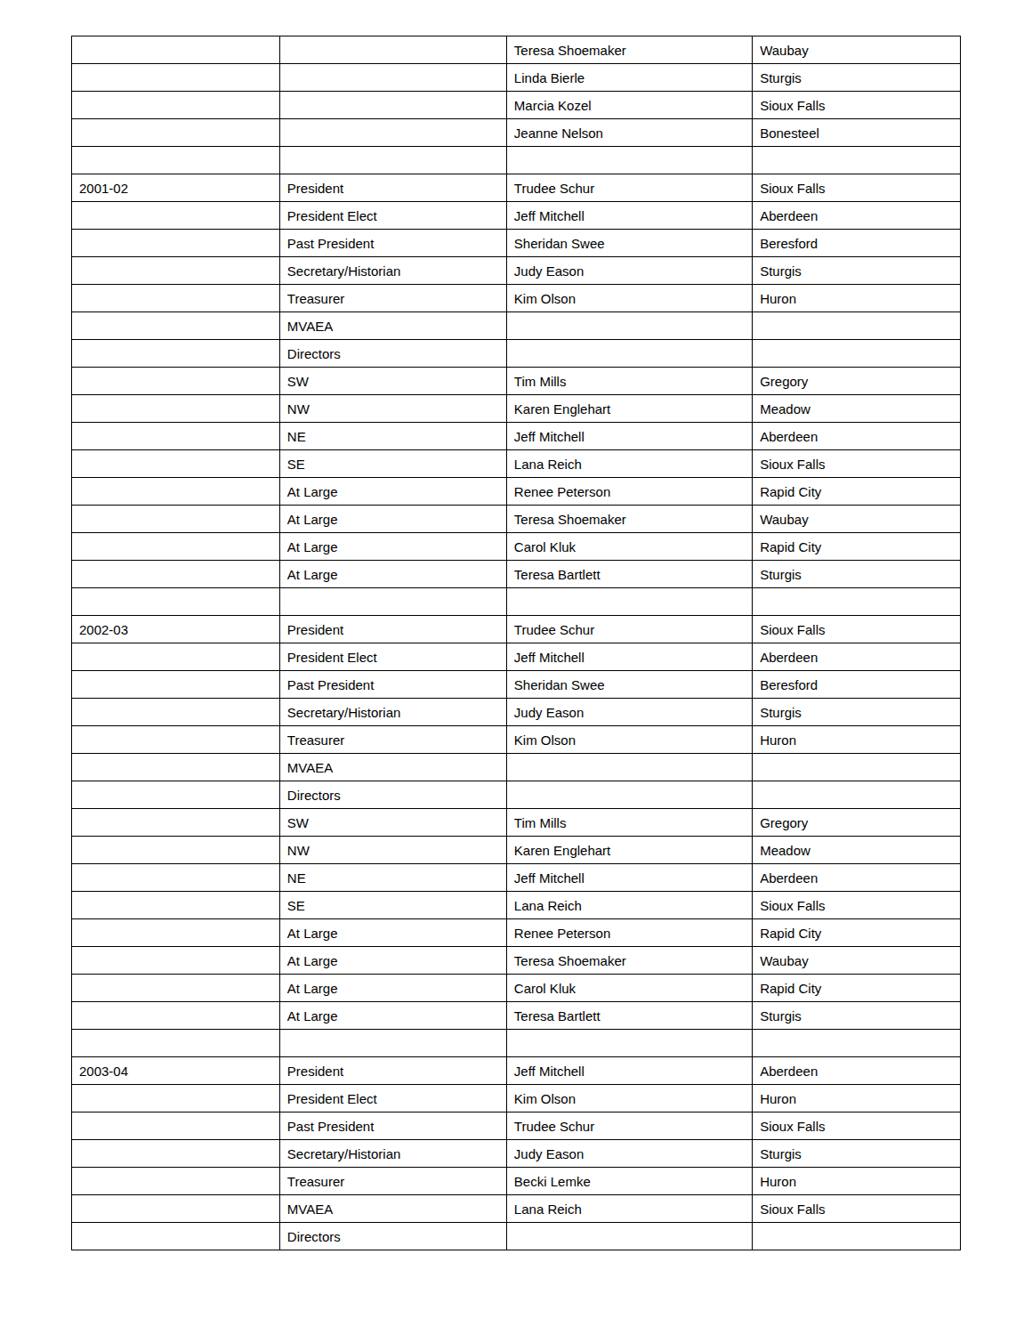| | | Teresa Shoemaker | Waubay |
| | | Linda Bierle | Sturgis |
| | | Marcia Kozel | Sioux Falls |
| | | Jeanne Nelson | Bonesteel |
| 2001-02 | President | Trudee Schur | Sioux Falls |
| | President Elect | Jeff Mitchell | Aberdeen |
| | Past President | Sheridan Swee | Beresford |
| | Secretary/Historian | Judy Eason | Sturgis |
| | Treasurer | Kim Olson | Huron |
| | MVAEA | | |
| | Directors | | |
| | SW | Tim Mills | Gregory |
| | NW | Karen Englehart | Meadow |
| | NE | Jeff Mitchell | Aberdeen |
| | SE | Lana Reich | Sioux Falls |
| | At Large | Renee Peterson | Rapid City |
| | At Large | Teresa Shoemaker | Waubay |
| | At Large | Carol Kluk | Rapid City |
| | At Large | Teresa Bartlett | Sturgis |
| 2002-03 | President | Trudee Schur | Sioux Falls |
| | President Elect | Jeff Mitchell | Aberdeen |
| | Past President | Sheridan Swee | Beresford |
| | Secretary/Historian | Judy Eason | Sturgis |
| | Treasurer | Kim Olson | Huron |
| | MVAEA | | |
| | Directors | | |
| | SW | Tim Mills | Gregory |
| | NW | Karen Englehart | Meadow |
| | NE | Jeff Mitchell | Aberdeen |
| | SE | Lana Reich | Sioux Falls |
| | At Large | Renee Peterson | Rapid City |
| | At Large | Teresa Shoemaker | Waubay |
| | At Large | Carol Kluk | Rapid City |
| | At Large | Teresa Bartlett | Sturgis |
| 2003-04 | President | Jeff Mitchell | Aberdeen |
| | President Elect | Kim Olson | Huron |
| | Past President | Trudee Schur | Sioux Falls |
| | Secretary/Historian | Judy Eason | Sturgis |
| | Treasurer | Becki Lemke | Huron |
| | MVAEA | Lana Reich | Sioux Falls |
| | Directors | | |